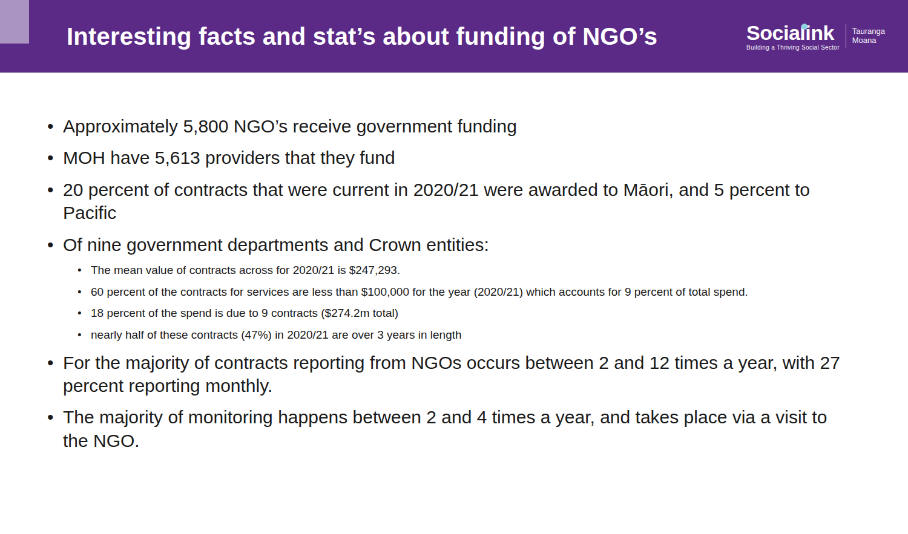Interesting facts and stat’s about funding of NGO’s
Socialink
Building a Thriving Social Sector
Tauranga
Moana
Approximately 5,800 NGO’s receive government funding
MOH have 5,613 providers that they fund
20 percent of contracts that were current in 2020/21 were awarded to Māori, and 5 percent to Pacific
Of nine government departments and Crown entities:
The mean value of contracts across for 2020/21 is $247,293.
60 percent of the contracts for services are less than $100,000 for the year (2020/21) which accounts for 9 percent of total spend.
18 percent of the spend is due to 9 contracts ($274.2m total)
nearly half of these contracts (47%) in 2020/21 are over 3 years in length
For the majority of contracts reporting from NGOs occurs between 2 and 12 times a year, with 27 percent reporting monthly.
The majority of monitoring happens between 2 and 4 times a year, and takes place via a visit to the NGO.